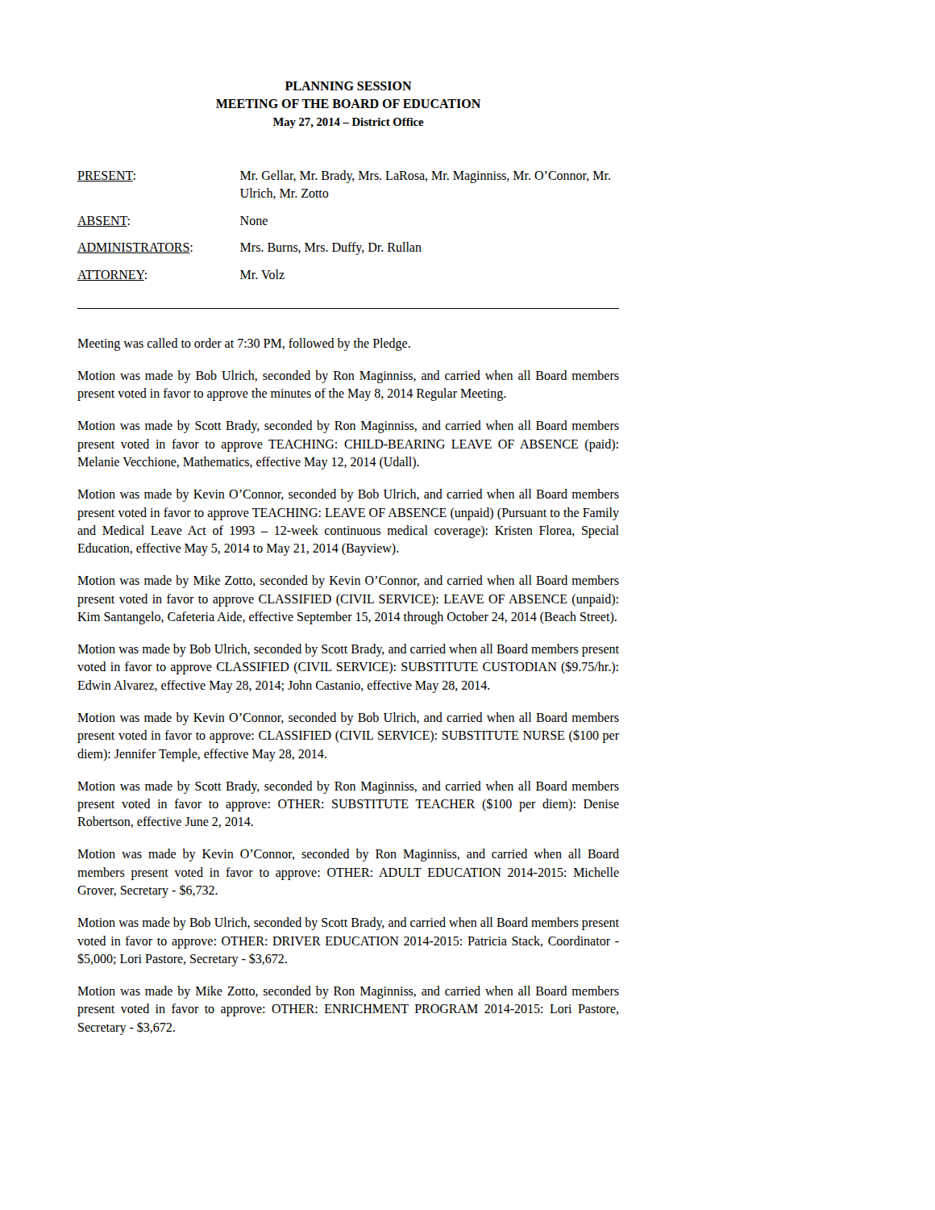PLANNING SESSION MEETING OF THE BOARD OF EDUCATION May 27, 2014 – District Office
| PRESENT : | Mr. Gellar, Mr. Brady, Mrs. LaRosa, Mr. Maginniss, Mr. O’Connor, Mr. Ulrich, Mr. Zotto |
| ABSENT : | None |
| ADMINISTRATORS : | Mrs. Burns, Mrs. Duffy, Dr. Rullan |
| ATTORNEY : | Mr. Volz |
Meeting was called to order at 7:30 PM, followed by the Pledge.
Motion was made by Bob Ulrich, seconded by Ron Maginniss, and carried when all Board members present voted in favor to approve the minutes of the May 8, 2014 Regular Meeting.
Motion was made by Scott Brady, seconded by Ron Maginniss, and carried when all Board members present voted in favor to approve TEACHING: CHILD-BEARING LEAVE OF ABSENCE (paid): Melanie Vecchione, Mathematics, effective May 12, 2014 (Udall).
Motion was made by Kevin O’Connor, seconded by Bob Ulrich, and carried when all Board members present voted in favor to approve TEACHING: LEAVE OF ABSENCE (unpaid) (Pursuant to the Family and Medical Leave Act of 1993 – 12-week continuous medical coverage): Kristen Florea, Special Education, effective May 5, 2014 to May 21, 2014 (Bayview).
Motion was made by Mike Zotto, seconded by Kevin O’Connor, and carried when all Board members present voted in favor to approve CLASSIFIED (CIVIL SERVICE): LEAVE OF ABSENCE (unpaid): Kim Santangelo, Cafeteria Aide, effective September 15, 2014 through October 24, 2014 (Beach Street).
Motion was made by Bob Ulrich, seconded by Scott Brady, and carried when all Board members present voted in favor to approve CLASSIFIED (CIVIL SERVICE): SUBSTITUTE CUSTODIAN ($9.75/hr.): Edwin Alvarez, effective May 28, 2014; John Castanio, effective May 28, 2014.
Motion was made by Kevin O’Connor, seconded by Bob Ulrich, and carried when all Board members present voted in favor to approve: CLASSIFIED (CIVIL SERVICE): SUBSTITUTE NURSE ($100 per diem): Jennifer Temple, effective May 28, 2014.
Motion was made by Scott Brady, seconded by Ron Maginniss, and carried when all Board members present voted in favor to approve: OTHER: SUBSTITUTE TEACHER ($100 per diem): Denise Robertson, effective June 2, 2014.
Motion was made by Kevin O’Connor, seconded by Ron Maginniss, and carried when all Board members present voted in favor to approve: OTHER: ADULT EDUCATION 2014-2015: Michelle Grover, Secretary - $6,732.
Motion was made by Bob Ulrich, seconded by Scott Brady, and carried when all Board members present voted in favor to approve: OTHER: DRIVER EDUCATION 2014-2015: Patricia Stack, Coordinator - $5,000; Lori Pastore, Secretary - $3,672.
Motion was made by Mike Zotto, seconded by Ron Maginniss, and carried when all Board members present voted in favor to approve: OTHER: ENRICHMENT PROGRAM 2014-2015: Lori Pastore, Secretary - $3,672.